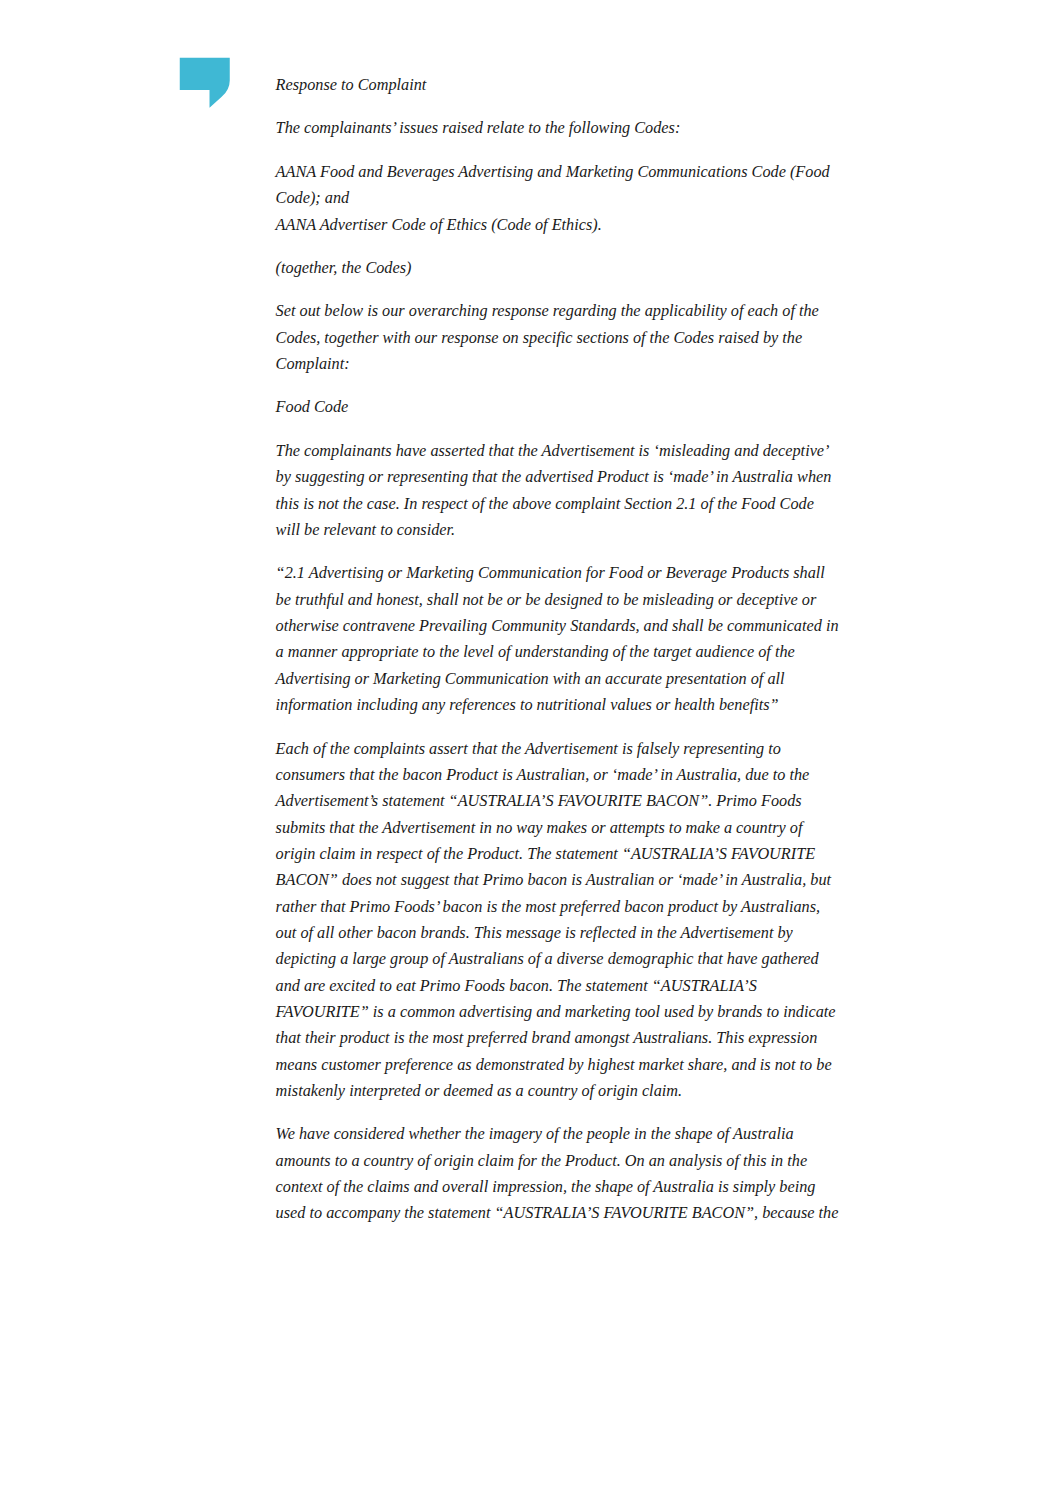Response to Complaint
The complainants’ issues raised relate to the following Codes:
AANA Food and Beverages Advertising and Marketing Communications Code (Food Code); and
AANA Advertiser Code of Ethics (Code of Ethics).
(together, the Codes)
Set out below is our overarching response regarding the applicability of each of the Codes, together with our response on specific sections of the Codes raised by the Complaint:
Food Code
The complainants have asserted that the Advertisement is ‘misleading and deceptive’ by suggesting or representing that the advertised Product is ‘made’ in Australia when this is not the case. In respect of the above complaint Section 2.1 of the Food Code will be relevant to consider.
“2.1 Advertising or Marketing Communication for Food or Beverage Products shall be truthful and honest, shall not be or be designed to be misleading or deceptive or otherwise contravene Prevailing Community Standards, and shall be communicated in a manner appropriate to the level of understanding of the target audience of the Advertising or Marketing Communication with an accurate presentation of all information including any references to nutritional values or health benefits”
Each of the complaints assert that the Advertisement is falsely representing to consumers that the bacon Product is Australian, or ‘made’ in Australia, due to the Advertisement’s statement “AUSTRALIA’S FAVOURITE BACON”. Primo Foods submits that the Advertisement in no way makes or attempts to make a country of origin claim in respect of the Product. The statement “AUSTRALIA’S FAVOURITE BACON” does not suggest that Primo bacon is Australian or ‘made’ in Australia, but rather that Primo Foods’ bacon is the most preferred bacon product by Australians, out of all other bacon brands. This message is reflected in the Advertisement by depicting a large group of Australians of a diverse demographic that have gathered and are excited to eat Primo Foods bacon. The statement “AUSTRALIA’S FAVOURITE” is a common advertising and marketing tool used by brands to indicate that their product is the most preferred brand amongst Australians. This expression means customer preference as demonstrated by highest market share, and is not to be mistakenly interpreted or deemed as a country of origin claim.
We have considered whether the imagery of the people in the shape of Australia amounts to a country of origin claim for the Product. On an analysis of this in the context of the claims and overall impression, the shape of Australia is simply being used to accompany the statement “AUSTRALIA’S FAVOURITE BACON”, because the